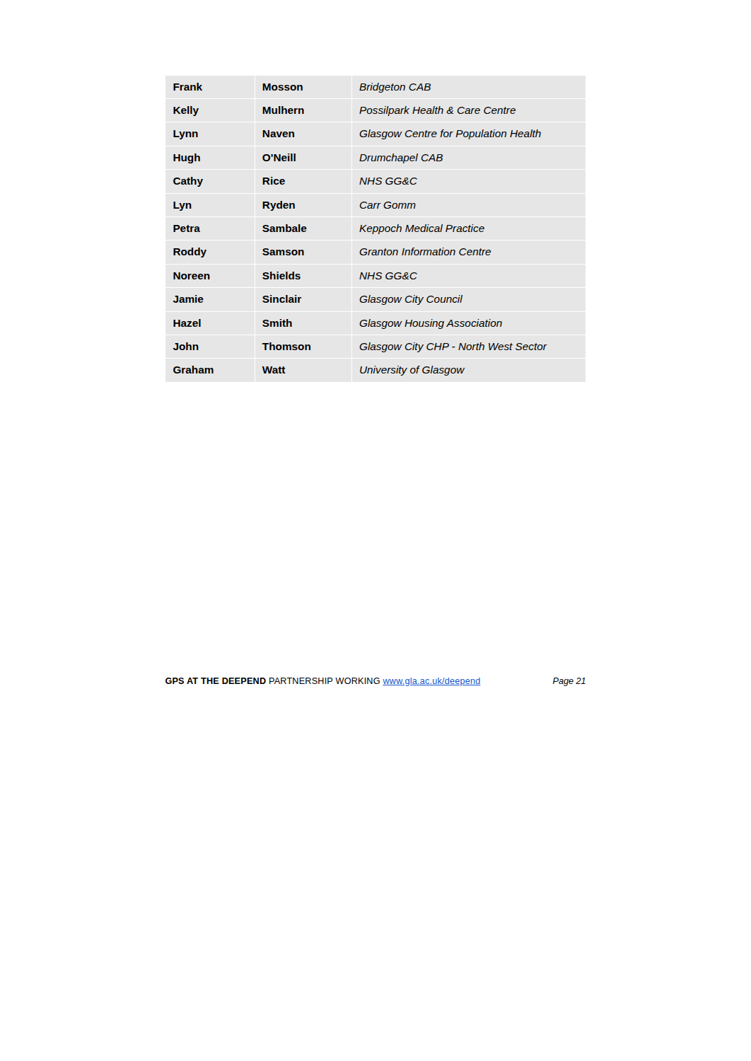| Frank | Mosson | Bridgeton CAB |
| Kelly | Mulhern | Possilpark Health & Care Centre |
| Lynn | Naven | Glasgow Centre for Population Health |
| Hugh | O'Neill | Drumchapel CAB |
| Cathy | Rice | NHS GG&C |
| Lyn | Ryden | Carr Gomm |
| Petra | Sambale | Keppoch Medical Practice |
| Roddy | Samson | Granton Information Centre |
| Noreen | Shields | NHS GG&C |
| Jamie | Sinclair | Glasgow City Council |
| Hazel | Smith | Glasgow Housing Association |
| John | Thomson | Glasgow City CHP - North West Sector |
| Graham | Watt | University of Glasgow |
GPS AT THE DEEPEND PARTNERSHIP WORKING www.gla.ac.uk/deepend
Page 21